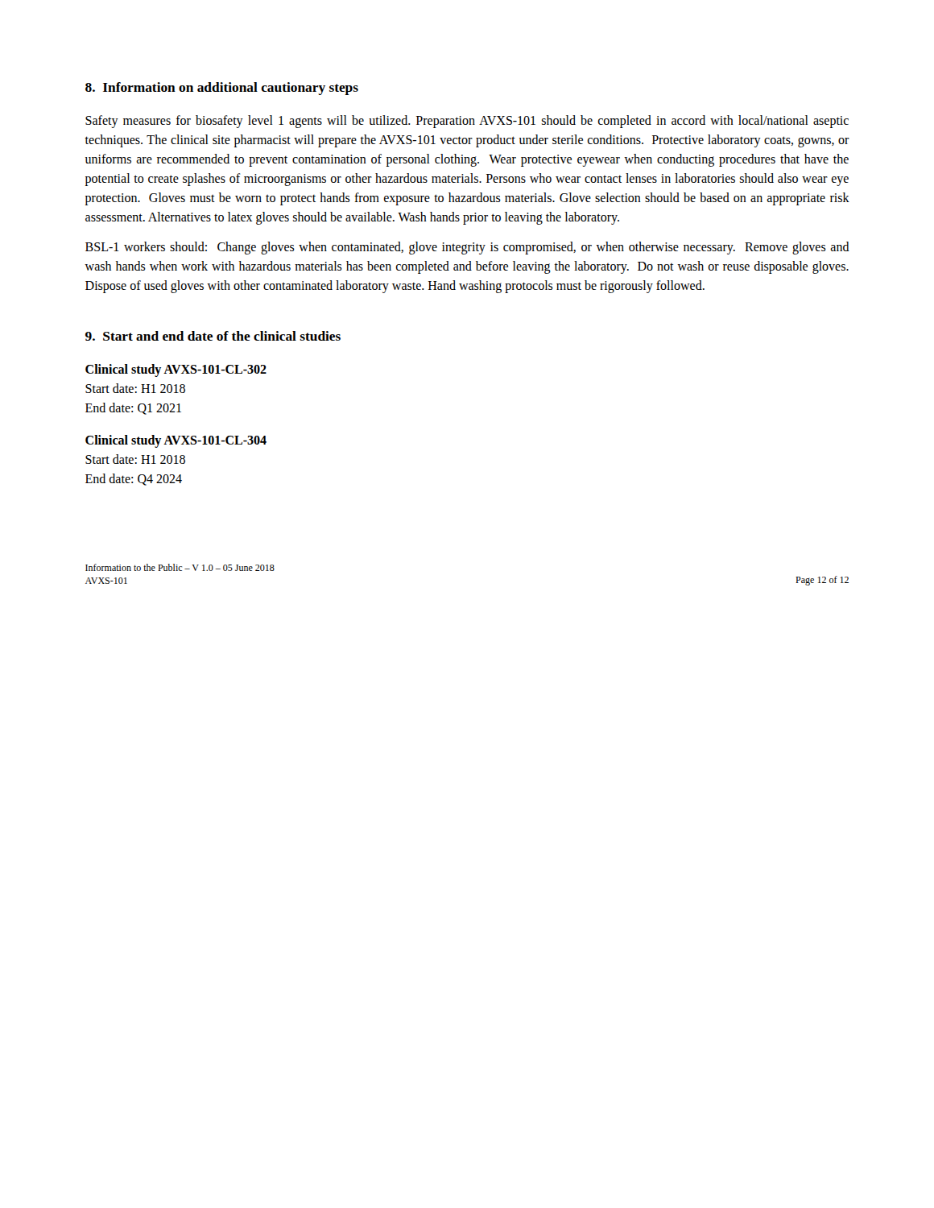8. Information on additional cautionary steps
Safety measures for biosafety level 1 agents will be utilized. Preparation AVXS-101 should be completed in accord with local/national aseptic techniques. The clinical site pharmacist will prepare the AVXS-101 vector product under sterile conditions. Protective laboratory coats, gowns, or uniforms are recommended to prevent contamination of personal clothing. Wear protective eyewear when conducting procedures that have the potential to create splashes of microorganisms or other hazardous materials. Persons who wear contact lenses in laboratories should also wear eye protection. Gloves must be worn to protect hands from exposure to hazardous materials. Glove selection should be based on an appropriate risk assessment. Alternatives to latex gloves should be available. Wash hands prior to leaving the laboratory.
BSL-1 workers should: Change gloves when contaminated, glove integrity is compromised, or when otherwise necessary. Remove gloves and wash hands when work with hazardous materials has been completed and before leaving the laboratory. Do not wash or reuse disposable gloves. Dispose of used gloves with other contaminated laboratory waste. Hand washing protocols must be rigorously followed.
9. Start and end date of the clinical studies
Clinical study AVXS-101-CL-302
Start date: H1 2018
End date: Q1 2021
Clinical study AVXS-101-CL-304
Start date: H1 2018
End date: Q4 2024
Information to the Public – V 1.0 – 05 June 2018
AVXS-101
Page 12 of 12